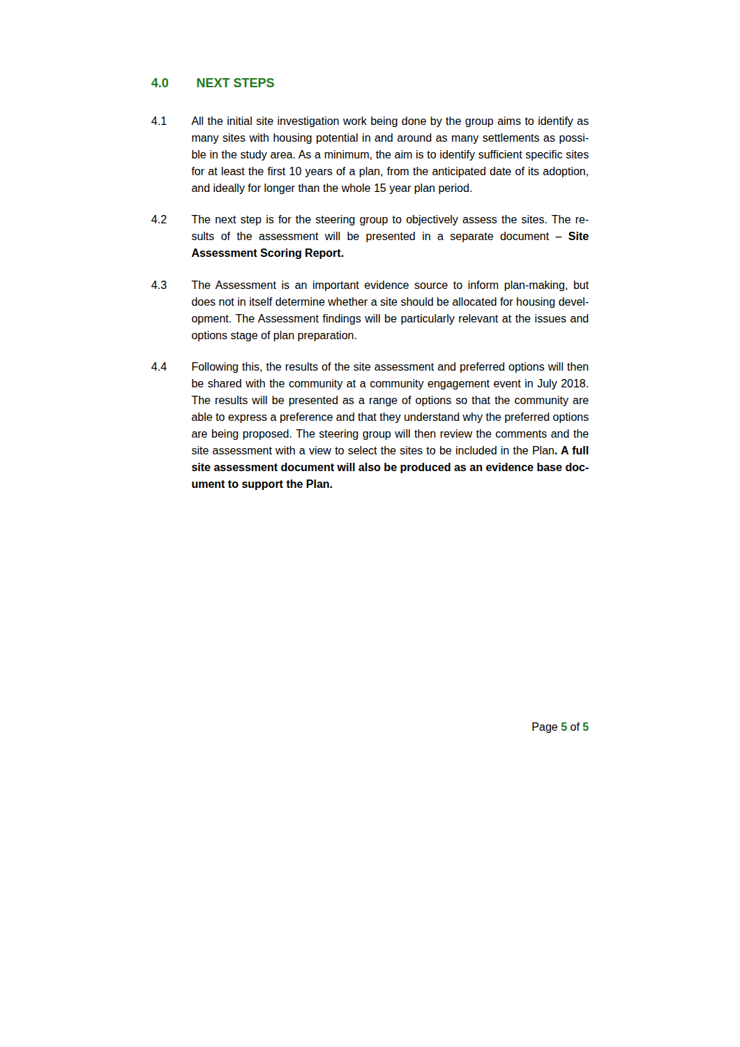4.0 NEXT STEPS
4.1 All the initial site investigation work being done by the group aims to identify as many sites with housing potential in and around as many settlements as possible in the study area. As a minimum, the aim is to identify sufficient specific sites for at least the first 10 years of a plan, from the anticipated date of its adoption, and ideally for longer than the whole 15 year plan period.
4.2 The next step is for the steering group to objectively assess the sites. The results of the assessment will be presented in a separate document – Site Assessment Scoring Report.
4.3 The Assessment is an important evidence source to inform plan-making, but does not in itself determine whether a site should be allocated for housing development. The Assessment findings will be particularly relevant at the issues and options stage of plan preparation.
4.4 Following this, the results of the site assessment and preferred options will then be shared with the community at a community engagement event in July 2018. The results will be presented as a range of options so that the community are able to express a preference and that they understand why the preferred options are being proposed. The steering group will then review the comments and the site assessment with a view to select the sites to be included in the Plan. A full site assessment document will also be produced as an evidence base document to support the Plan.
Page 5 of 5